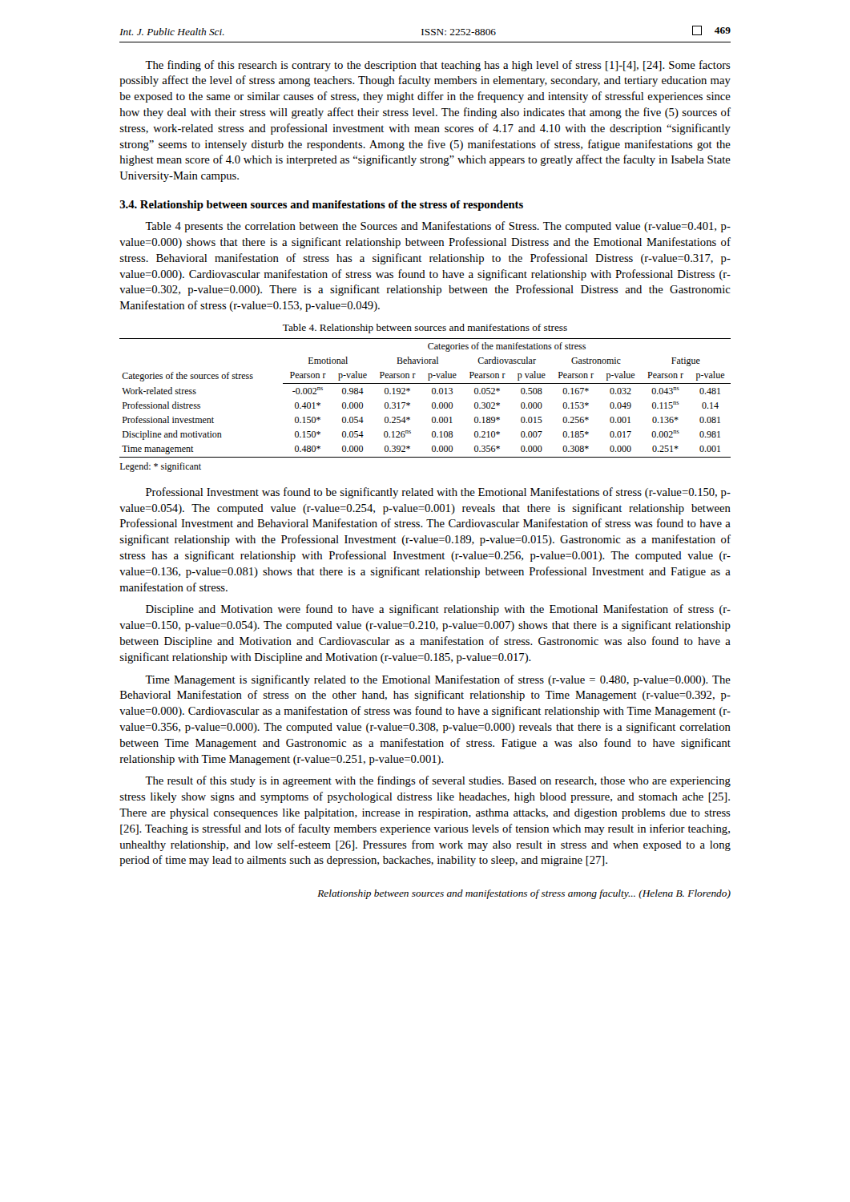Int. J. Public Health Sci. ISSN: 2252-8806 469
The finding of this research is contrary to the description that teaching has a high level of stress [1]-[4], [24]. Some factors possibly affect the level of stress among teachers. Though faculty members in elementary, secondary, and tertiary education may be exposed to the same or similar causes of stress, they might differ in the frequency and intensity of stressful experiences since how they deal with their stress will greatly affect their stress level. The finding also indicates that among the five (5) sources of stress, work-related stress and professional investment with mean scores of 4.17 and 4.10 with the description “significantly strong” seems to intensely disturb the respondents. Among the five (5) manifestations of stress, fatigue manifestations got the highest mean score of 4.0 which is interpreted as “significantly strong” which appears to greatly affect the faculty in Isabela State University-Main campus.
3.4. Relationship between sources and manifestations of the stress of respondents
Table 4 presents the correlation between the Sources and Manifestations of Stress. The computed value (r-value=0.401, p-value=0.000) shows that there is a significant relationship between Professional Distress and the Emotional Manifestations of stress. Behavioral manifestation of stress has a significant relationship to the Professional Distress (r-value=0.317, p-value=0.000). Cardiovascular manifestation of stress was found to have a significant relationship with Professional Distress (r-value=0.302, p-value=0.000). There is a significant relationship between the Professional Distress and the Gastronomic Manifestation of stress (r-value=0.153, p-value=0.049).
Table 4. Relationship between sources and manifestations of stress
| Categories of the sources of stress | Categories of the manifestations of stress |
| --- | --- |
| Emotional | Behavioral | Cardiovascular | Gastronomic | Fatigue |
| Pearson r | p-value | Pearson r | p-value | Pearson r | p value | Pearson r | p-value | Pearson r | p-value |
| Work-related stress | -0.002 ns | 0.984 | 0.192* | 0.013 | 0.052* | 0.508 | 0.167* | 0.032 | 0.043 ns | 0.481 |
| Professional distress | 0.401* | 0.000 | 0.317* | 0.000 | 0.302* | 0.000 | 0.153* | 0.049 | 0.115 ns | 0.14 |
| Professional investment | 0.150* | 0.054 | 0.254* | 0.001 | 0.189* | 0.015 | 0.256* | 0.001 | 0.136* | 0.081 |
| Discipline and motivation | 0.150* | 0.054 | 0.126 ns | 0.108 | 0.210* | 0.007 | 0.185* | 0.017 | 0.002 ns | 0.981 |
| Time management | 0.480* | 0.000 | 0.392* | 0.000 | 0.356* | 0.000 | 0.308* | 0.000 | 0.251* | 0.001 |
Legend: * significant
Professional Investment was found to be significantly related with the Emotional Manifestations of stress (r-value=0.150, p-value=0.054). The computed value (r-value=0.254, p-value=0.001) reveals that there is significant relationship between Professional Investment and Behavioral Manifestation of stress. The Cardiovascular Manifestation of stress was found to have a significant relationship with the Professional Investment (r-value=0.189, p-value=0.015). Gastronomic as a manifestation of stress has a significant relationship with Professional Investment (r-value=0.256, p-value=0.001). The computed value (r-value=0.136, p-value=0.081) shows that there is a significant relationship between Professional Investment and Fatigue as a manifestation of stress.
Discipline and Motivation were found to have a significant relationship with the Emotional Manifestation of stress (r-value=0.150, p-value=0.054). The computed value (r-value=0.210, p-value=0.007) shows that there is a significant relationship between Discipline and Motivation and Cardiovascular as a manifestation of stress. Gastronomic was also found to have a significant relationship with Discipline and Motivation (r-value=0.185, p-value=0.017).
Time Management is significantly related to the Emotional Manifestation of stress (r-value = 0.480, p-value=0.000). The Behavioral Manifestation of stress on the other hand, has significant relationship to Time Management (r-value=0.392, p-value=0.000). Cardiovascular as a manifestation of stress was found to have a significant relationship with Time Management (r-value=0.356, p-value=0.000). The computed value (r-value=0.308, p-value=0.000) reveals that there is a significant correlation between Time Management and Gastronomic as a manifestation of stress. Fatigue a was also found to have significant relationship with Time Management (r-value=0.251, p-value=0.001).
The result of this study is in agreement with the findings of several studies. Based on research, those who are experiencing stress likely show signs and symptoms of psychological distress like headaches, high blood pressure, and stomach ache [25]. There are physical consequences like palpitation, increase in respiration, asthma attacks, and digestion problems due to stress [26]. Teaching is stressful and lots of faculty members experience various levels of tension which may result in inferior teaching, unhealthy relationship, and low self-esteem [26]. Pressures from work may also result in stress and when exposed to a long period of time may lead to ailments such as depression, backaches, inability to sleep, and migraine [27].
Relationship between sources and manifestations of stress among faculty... (Helena B. Florendo)